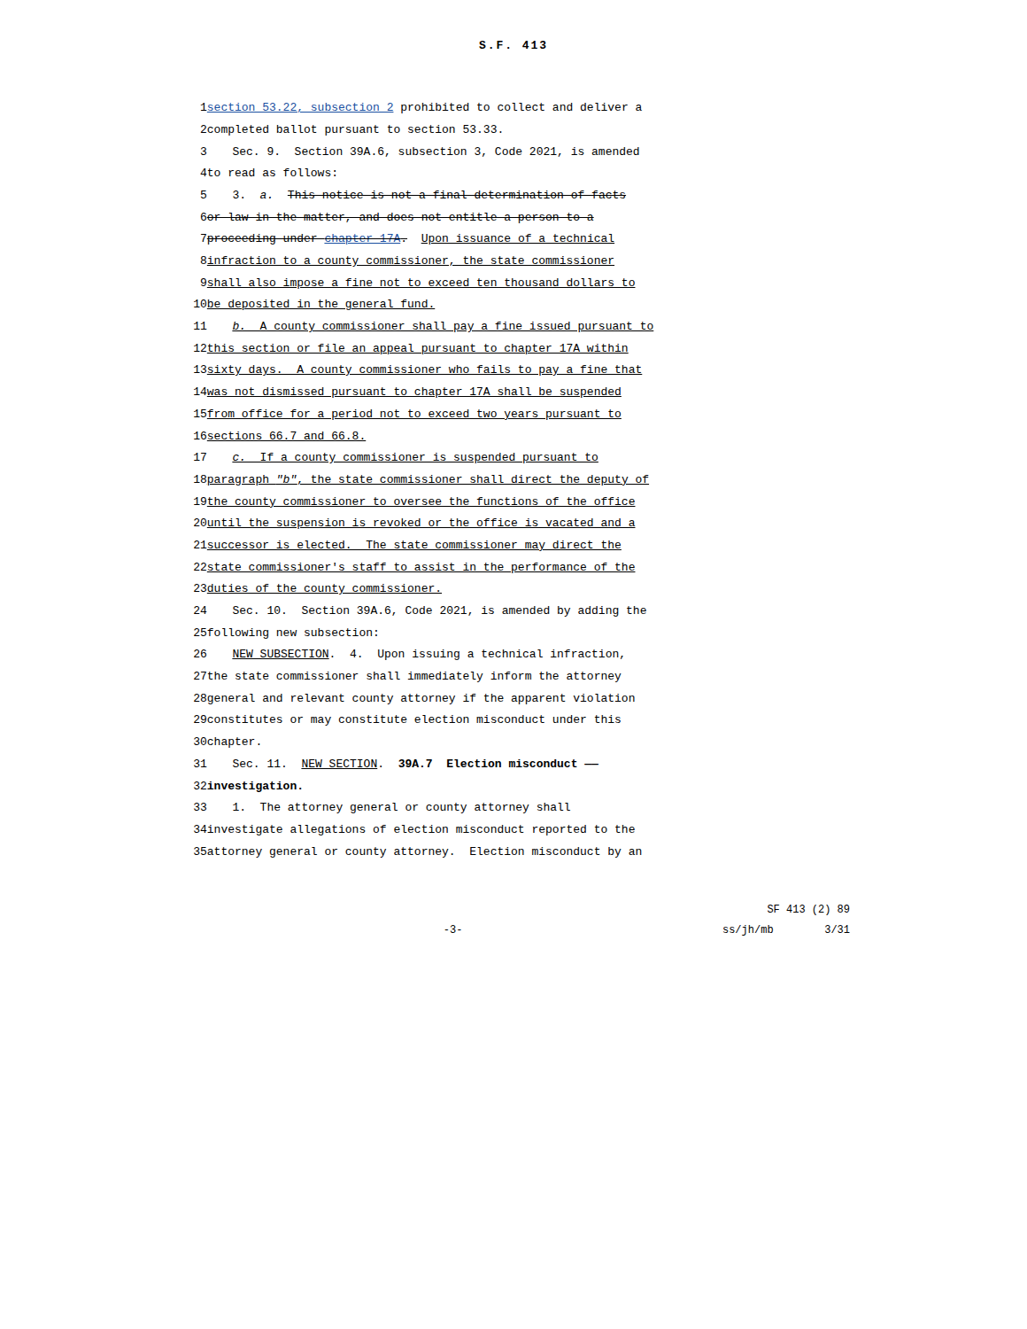S.F. 413
| 1 | section 53.22, subsection 2 prohibited to collect and deliver a |
| 2 | completed ballot pursuant to section 53.33. |
| 3 | Sec. 9. Section 39A.6, subsection 3, Code 2021, is amended |
| 4 | to read as follows: |
| 5 | 3. a. This notice is not a final determination of facts |
| 6 | or law in the matter, and does not entitle a person to a |
| 7 | proceeding under chapter 17A . Upon issuance of a technical |
| 8 | infraction to a county commissioner, the state commissioner |
| 9 | shall also impose a fine not to exceed ten thousand dollars to |
| 10 | be deposited in the general fund. |
| 11 | b. A county commissioner shall pay a fine issued pursuant to |
| 12 | this section or file an appeal pursuant to chapter 17A within |
| 13 | sixty days. A county commissioner who fails to pay a fine that |
| 14 | was not dismissed pursuant to chapter 17A shall be suspended |
| 15 | from office for a period not to exceed two years pursuant to |
| 16 | sections 66.7 and 66.8. |
| 17 | c. If a county commissioner is suspended pursuant to |
| 18 | paragraph "b" , the state commissioner shall direct the deputy of |
| 19 | the county commissioner to oversee the functions of the office |
| 20 | until the suspension is revoked or the office is vacated and a |
| 21 | successor is elected. The state commissioner may direct the |
| 22 | state commissioner's staff to assist in the performance of the |
| 23 | duties of the county commissioner. |
| 24 | Sec. 10. Section 39A.6, Code 2021, is amended by adding the |
| 25 | following new subsection: |
| 26 | NEW SUBSECTION . 4. Upon issuing a technical infraction, |
| 27 | the state commissioner shall immediately inform the attorney |
| 28 | general and relevant county attorney if the apparent violation |
| 29 | constitutes or may constitute election misconduct under this |
| 30 | chapter. |
| 31 | Sec. 11. NEW SECTION . 39A.7 Election misconduct —— |
| 32 | investigation. |
| 33 | 1. The attorney general or county attorney shall |
| 34 | investigate allegations of election misconduct reported to the |
| 35 | attorney general or county attorney. Election misconduct by an |
-3-
SF 413 (2) 89 ss/jh/mb 3/31